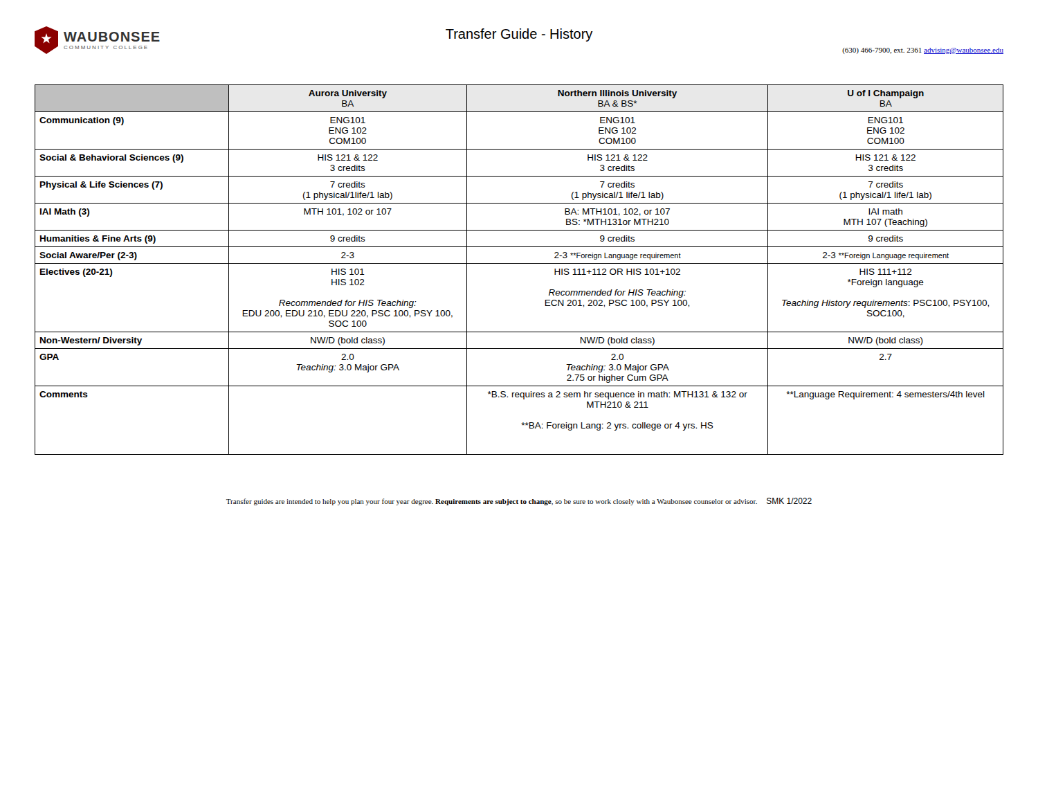WAUBONSEE
COMMUNITY COLLEGE
Transfer Guide - History
(630) 466-7900, ext. 2361 advising@waubonsee.edu
| | Aurora University BA | Northern Illinois University BA & BS* | U of I Champaign BA |
| --- | --- | --- | --- |
| Communication (9) | ENG101 ENG 102 COM100 | ENG101 ENG 102 COM100 | ENG101 ENG 102 COM100 |
| Social & Behavioral Sciences (9) | HIS 121 & 122 3 credits | HIS 121 & 122 3 credits | HIS 121 & 122 3 credits |
| Physical & Life Sciences (7) | 7 credits (1 physical/1life/1 lab) | 7 credits (1 physical/1 life/1 lab) | 7 credits (1 physical/1 life/1 lab) |
| IAI Math (3) | MTH 101, 102 or 107 | BA: MTH101, 102, or 107 BS: *MTH131or MTH210 | IAI math MTH 107 (Teaching) |
| Humanities & Fine Arts (9) | 9 credits | 9 credits | 9 credits |
| Social Aware/Per (2-3) | 2-3 | 2-3 **Foreign Language requirement | 2-3 **Foreign Language requirement |
| Electives (20-21) | HIS 101 HIS 102 Recommended for HIS Teaching: EDU 200, EDU 210, EDU 220, PSC 100, PSY 100, SOC 100 | HIS 111+112 OR HIS 101+102 Recommended for HIS Teaching: ECN 201, 202, PSC 100, PSY 100, | HIS 111+112 *Foreign language Teaching History requirements : PSC100, PSY100, SOC100, |
| Non-Western/ Diversity | NW/D (bold class) | NW/D (bold class) | NW/D (bold class) |
| GPA | 2.0 Teaching: 3.0 Major GPA | 2.0 Teaching: 3.0 Major GPA 2.75 or higher Cum GPA | 2.7 |
| Comments | | *B.S. requires a 2 sem hr sequence in math: MTH131 & 132 or MTH210 & 211 **BA: Foreign Lang: 2 yrs. college or 4 yrs. HS | **Language Requirement: 4 semesters/4th level |
Transfer guides are intended to help you plan your four year degree. Requirements are subject to change, so be sure to work closely with a Waubonsee counselor or advisor. SMK 1/2022